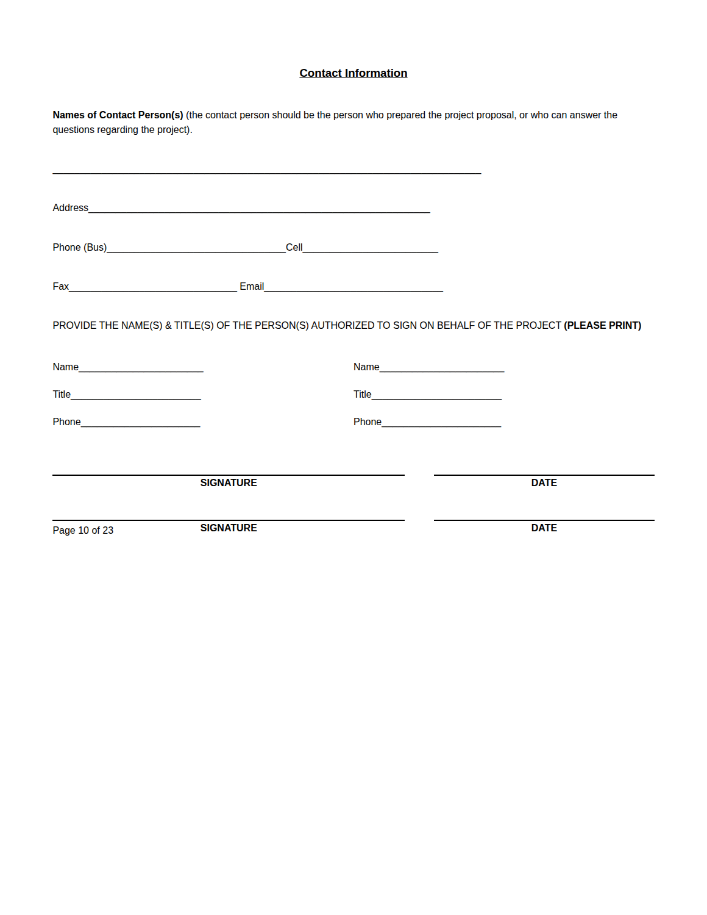Contact Information
Names of Contact Person(s) (the contact person should be the person who prepared the project proposal, or who can answer the questions regarding the project).
_______________________________________________________________________________
Address_______________________________________________________________
Phone (Bus)_________________________________Cell_________________________
Fax_______________________________ Email_________________________________
PROVIDE THE NAME(S) & TITLE(S) OF THE PERSON(S) AUTHORIZED TO SIGN ON BEHALF OF THE PROJECT (PLEASE PRINT)
| Name_______________________ | Name_______________________ |
| Title________________________ | Title________________________ |
| Phone______________________ | Phone______________________ |
| SIGNATURE | | DATE |
| SIGNATURE | | DATE |
Page 10 of 23